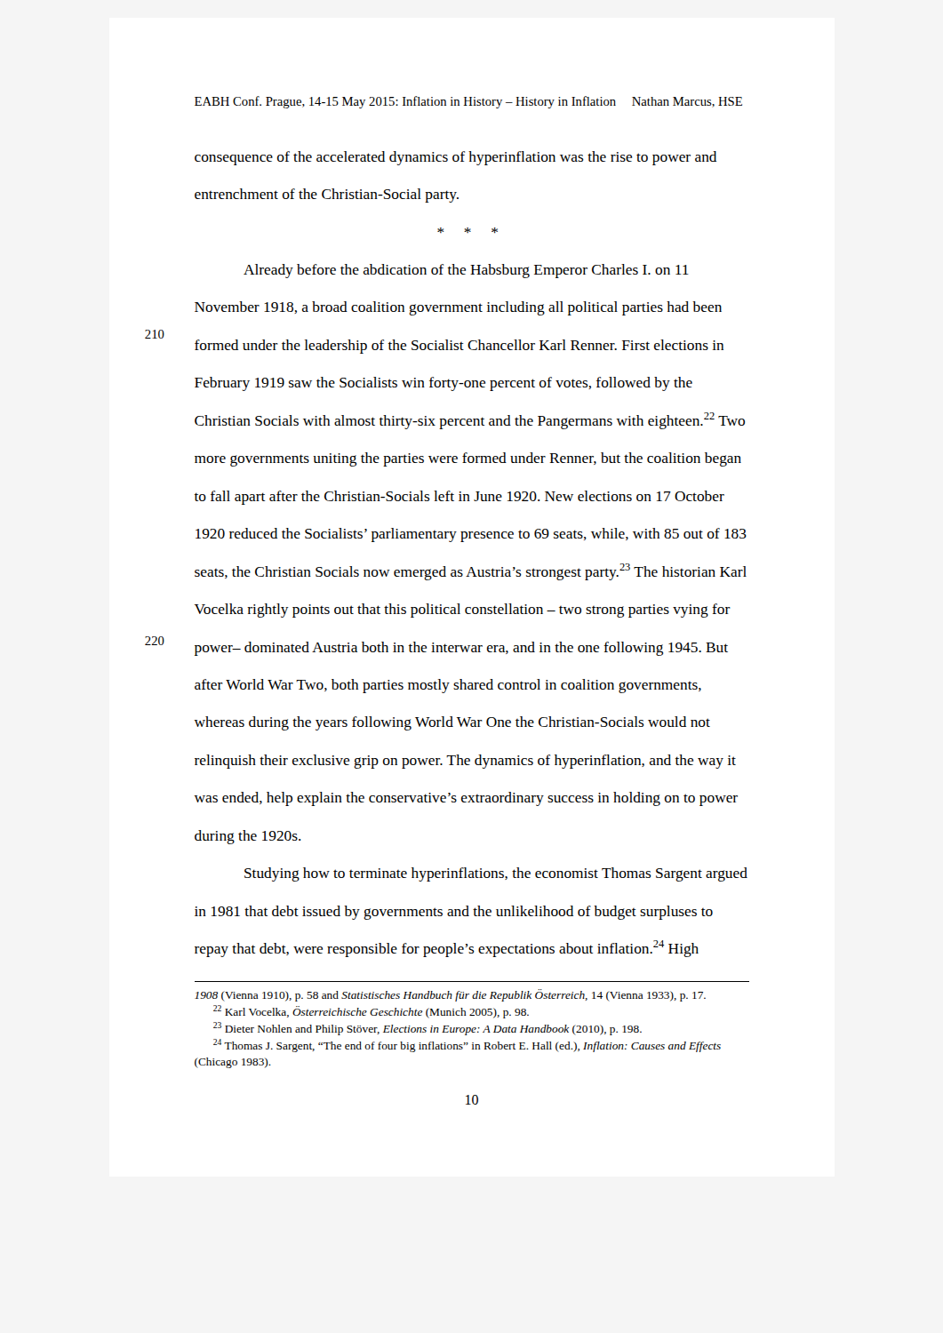EABH Conf. Prague, 14-15 May 2015: Inflation in History – History in Inflation Nathan Marcus, HSE
consequence of the accelerated dynamics of hyperinflation was the rise to power and entrenchment of the Christian-Social party.
* * *
Already before the abdication of the Habsburg Emperor Charles I. on 11 November 1918, a broad coalition government including all political parties had been formed under the leadership of the Socialist Chancellor Karl Renner. First elections in February 1919 saw the Socialists win forty-one percent of votes, followed by the Christian Socials with almost thirty-six percent and the Pangermans with eighteen.22 Two more governments uniting the parties were formed under Renner, but the coalition began to fall apart after the Christian-Socials left in June 1920. New elections on 17 October 1920 reduced the Socialists’ parliamentary presence to 69 seats, while, with 85 out of 183 seats, the Christian Socials now emerged as Austria’s strongest party.23 The historian Karl Vocelka rightly points out that this political constellation – two strong parties vying for power– dominated Austria both in the interwar era, and in the one following 1945. But after World War Two, both parties mostly shared control in coalition governments, whereas during the years following World War One the Christian-Socials would not relinquish their exclusive grip on power. The dynamics of hyperinflation, and the way it was ended, help explain the conservative’s extraordinary success in holding on to power during the 1920s.
Studying how to terminate hyperinflations, the economist Thomas Sargent argued in 1981 that debt issued by governments and the unlikelihood of budget surpluses to repay that debt, were responsible for people’s expectations about inflation.24 High
1908 (Vienna 1910), p. 58 and Statistisches Handbuch für die Republik Österreich, 14 (Vienna 1933), p. 17.
22 Karl Vocelka, Österreichische Geschichte (Munich 2005), p. 98.
23 Dieter Nohlen and Philip Stöver, Elections in Europe: A Data Handbook (2010), p. 198.
24 Thomas J. Sargent, “The end of four big inflations” in Robert E. Hall (ed.), Inflation: Causes and Effects (Chicago 1983).
10
210
220